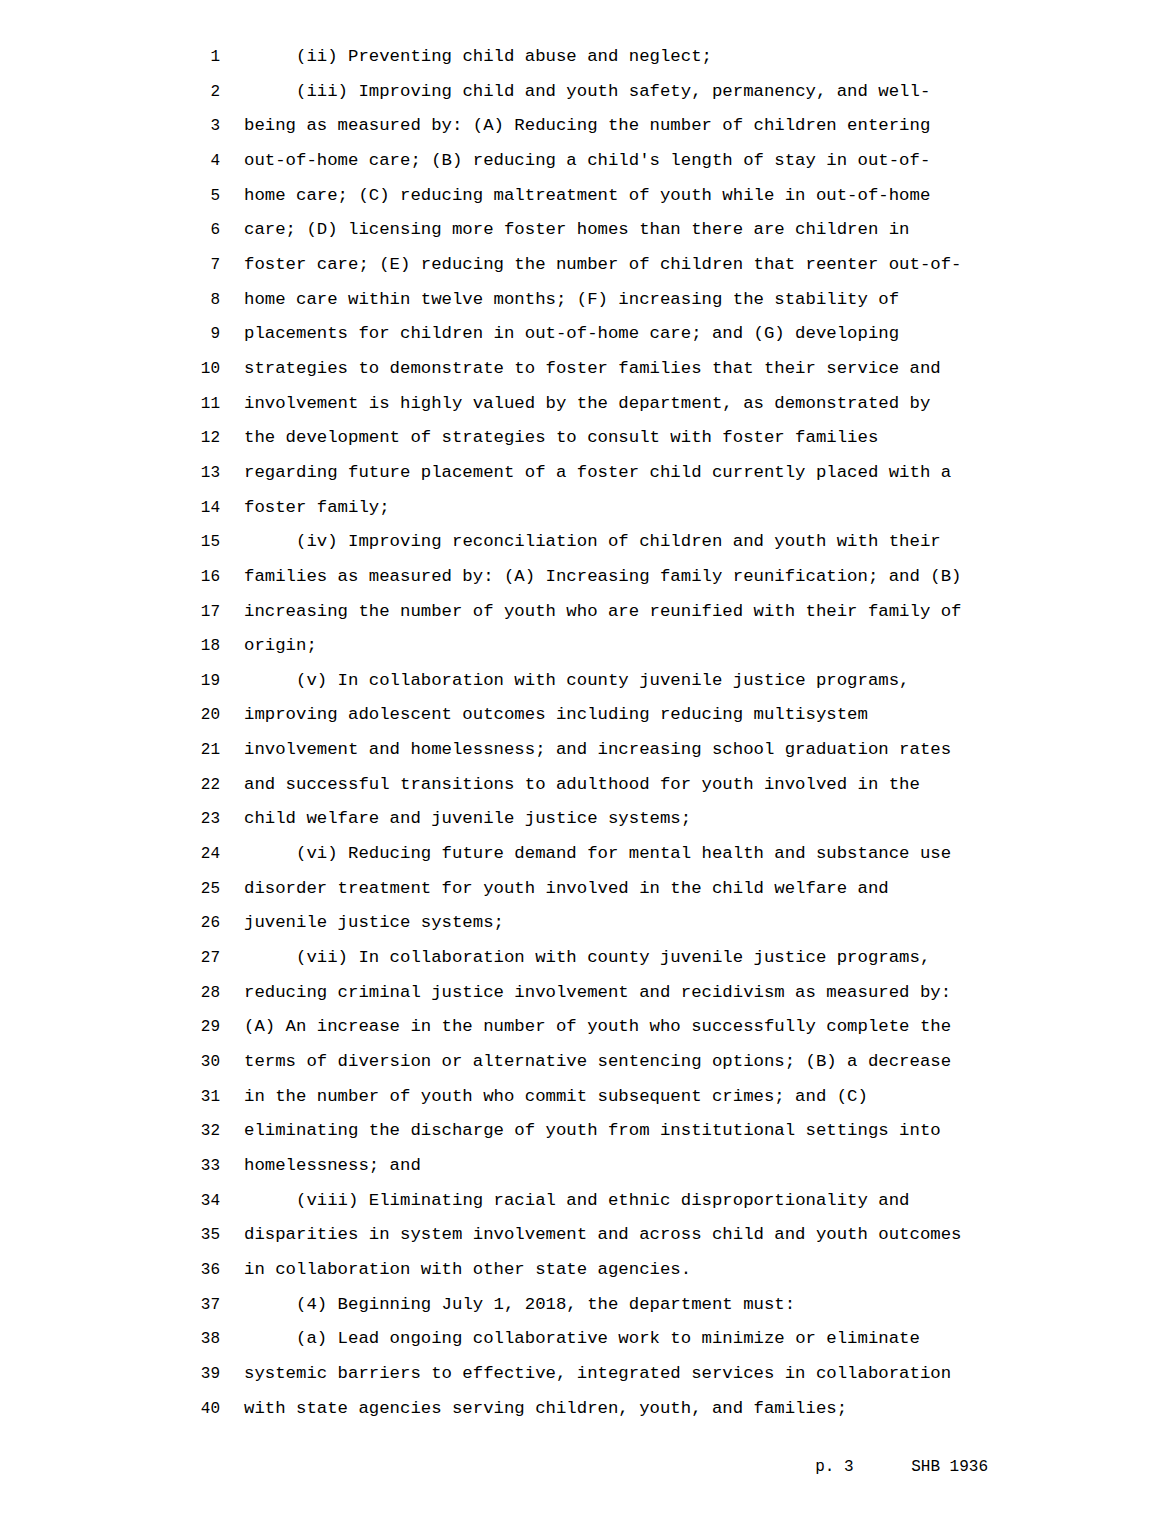1 (ii) Preventing child abuse and neglect;
2 (iii) Improving child and youth safety, permanency, and well-
3 being as measured by: (A) Reducing the number of children entering
4 out-of-home care; (B) reducing a child's length of stay in out-of-
5 home care; (C) reducing maltreatment of youth while in out-of-home
6 care; (D) licensing more foster homes than there are children in
7 foster care; (E) reducing the number of children that reenter out-of-
8 home care within twelve months; (F) increasing the stability of
9 placements for children in out-of-home care; and (G) developing
10 strategies to demonstrate to foster families that their service and
11 involvement is highly valued by the department, as demonstrated by
12 the development of strategies to consult with foster families
13 regarding future placement of a foster child currently placed with a
14 foster family;
15 (iv) Improving reconciliation of children and youth with their
16 families as measured by: (A) Increasing family reunification; and (B)
17 increasing the number of youth who are reunified with their family of
18 origin;
19 (v) In collaboration with county juvenile justice programs,
20 improving adolescent outcomes including reducing multisystem
21 involvement and homelessness; and increasing school graduation rates
22 and successful transitions to adulthood for youth involved in the
23 child welfare and juvenile justice systems;
24 (vi) Reducing future demand for mental health and substance use
25 disorder treatment for youth involved in the child welfare and
26 juvenile justice systems;
27 (vii) In collaboration with county juvenile justice programs,
28 reducing criminal justice involvement and recidivism as measured by:
29(A) An increase in the number of youth who successfully complete the
30 terms of diversion or alternative sentencing options; (B) a decrease
31 in the number of youth who commit subsequent crimes; and (C)
32 eliminating the discharge of youth from institutional settings into
33 homelessness; and
34 (viii) Eliminating racial and ethnic disproportionality and
35 disparities in system involvement and across child and youth outcomes
36 in collaboration with other state agencies.
37 (4) Beginning July 1, 2018, the department must:
38 (a) Lead ongoing collaborative work to minimize or eliminate
39 systemic barriers to effective, integrated services in collaboration
40 with state agencies serving children, youth, and families;
p. 3 SHB 1936